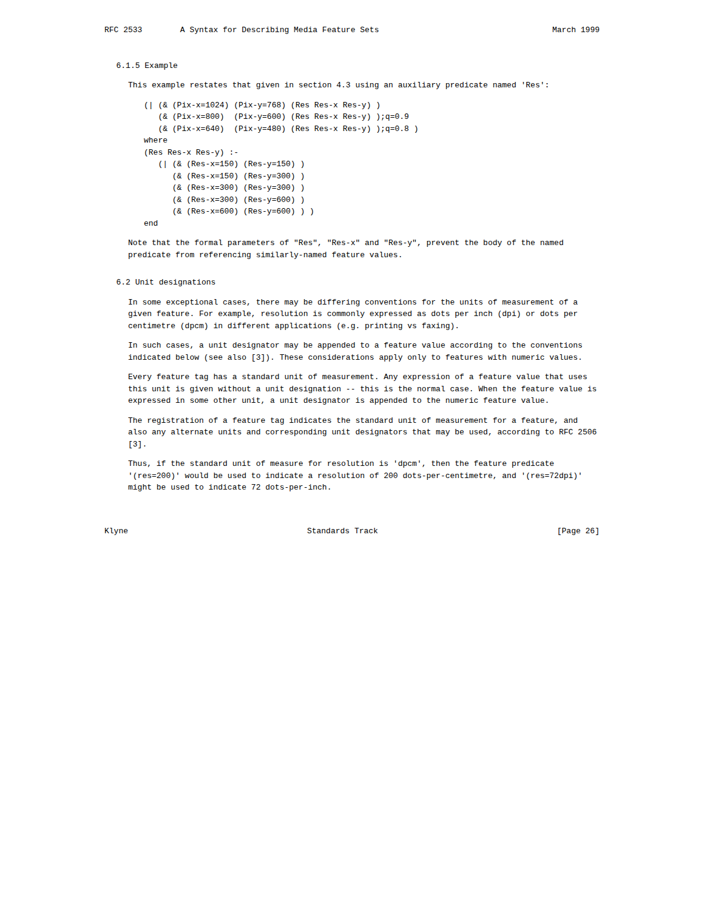RFC 2533 A Syntax for Describing Media Feature Sets March 1999
6.1.5 Example
This example restates that given in section 4.3 using an auxiliary predicate named 'Res':
(| (& (Pix-x=1024) (Pix-y=768) (Res Res-x Res-y) )
   (& (Pix-x=800)  (Pix-y=600) (Res Res-x Res-y) );q=0.9
   (& (Pix-x=640)  (Pix-y=480) (Res Res-x Res-y) );q=0.8 )
where
(Res Res-x Res-y) :-
   (| (& (Res-x=150) (Res-y=150) )
      (& (Res-x=150) (Res-y=300) )
      (& (Res-x=300) (Res-y=300) )
      (& (Res-x=300) (Res-y=600) )
      (& (Res-x=600) (Res-y=600) ) )
end
Note that the formal parameters of "Res", "Res-x" and "Res-y", prevent the body of the named predicate from referencing similarly-named feature values.
6.2 Unit designations
In some exceptional cases, there may be differing conventions for the units of measurement of a given feature. For example, resolution is commonly expressed as dots per inch (dpi) or dots per centimetre (dpcm) in different applications (e.g. printing vs faxing).
In such cases, a unit designator may be appended to a feature value according to the conventions indicated below (see also [3]). These considerations apply only to features with numeric values.
Every feature tag has a standard unit of measurement. Any expression of a feature value that uses this unit is given without a unit designation -- this is the normal case. When the feature value is expressed in some other unit, a unit designator is appended to the numeric feature value.
The registration of a feature tag indicates the standard unit of measurement for a feature, and also any alternate units and corresponding unit designators that may be used, according to RFC 2506 [3].
Thus, if the standard unit of measure for resolution is 'dpcm', then the feature predicate '(res=200)' would be used to indicate a resolution of 200 dots-per-centimetre, and '(res=72dpi)' might be used to indicate 72 dots-per-inch.
Klyne Standards Track [Page 26]